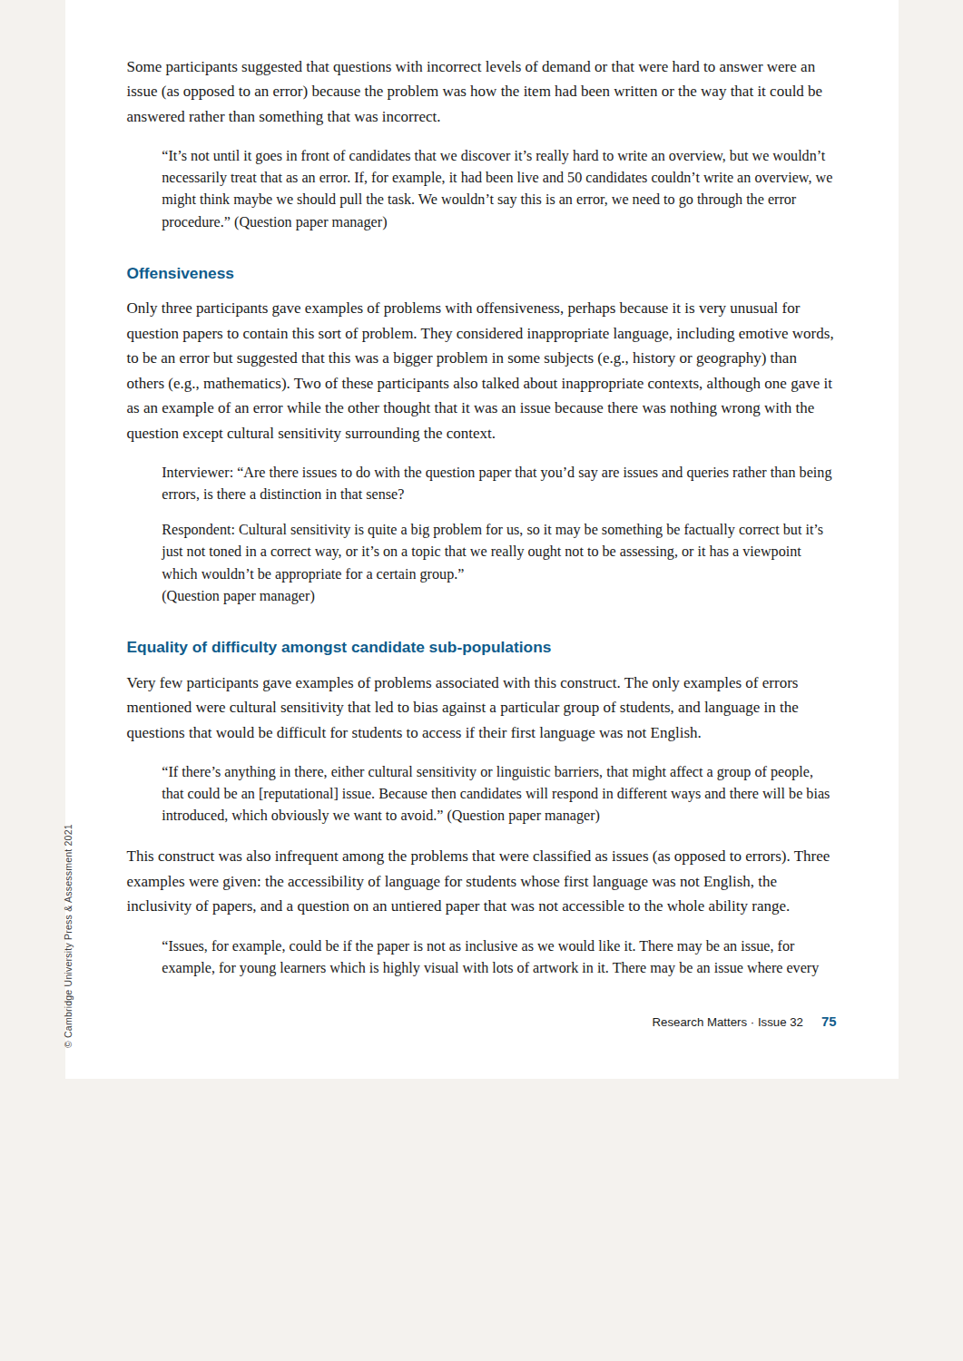Some participants suggested that questions with incorrect levels of demand or that were hard to answer were an issue (as opposed to an error) because the problem was how the item had been written or the way that it could be answered rather than something that was incorrect.
“It’s not until it goes in front of candidates that we discover it’s really hard to write an overview, but we wouldn’t necessarily treat that as an error. If, for example, it had been live and 50 candidates couldn’t write an overview, we might think maybe we should pull the task. We wouldn’t say this is an error, we need to go through the error procedure.” (Question paper manager)
Offensiveness
Only three participants gave examples of problems with offensiveness, perhaps because it is very unusual for question papers to contain this sort of problem. They considered inappropriate language, including emotive words, to be an error but suggested that this was a bigger problem in some subjects (e.g., history or geography) than others (e.g., mathematics). Two of these participants also talked about inappropriate contexts, although one gave it as an example of an error while the other thought that it was an issue because there was nothing wrong with the question except cultural sensitivity surrounding the context.
Interviewer: “Are there issues to do with the question paper that you’d say are issues and queries rather than being errors, is there a distinction in that sense?
Respondent: Cultural sensitivity is quite a big problem for us, so it may be something be factually correct but it’s just not toned in a correct way, or it’s on a topic that we really ought not to be assessing, or it has a viewpoint which wouldn’t be appropriate for a certain group.”
(Question paper manager)
Equality of difficulty amongst candidate sub-populations
Very few participants gave examples of problems associated with this construct. The only examples of errors mentioned were cultural sensitivity that led to bias against a particular group of students, and language in the questions that would be difficult for students to access if their first language was not English.
“If there’s anything in there, either cultural sensitivity or linguistic barriers, that might affect a group of people, that could be an [reputational] issue. Because then candidates will respond in different ways and there will be bias introduced, which obviously we want to avoid.” (Question paper manager)
This construct was also infrequent among the problems that were classified as issues (as opposed to errors). Three examples were given: the accessibility of language for students whose first language was not English, the inclusivity of papers, and a question on an untiered paper that was not accessible to the whole ability range.
“Issues, for example, could be if the paper is not as inclusive as we would like it. There may be an issue, for example, for young learners which is highly visual with lots of artwork in it. There may be an issue where every
© Cambridge University Press & Assessment 2021
Research Matters · Issue 32 75